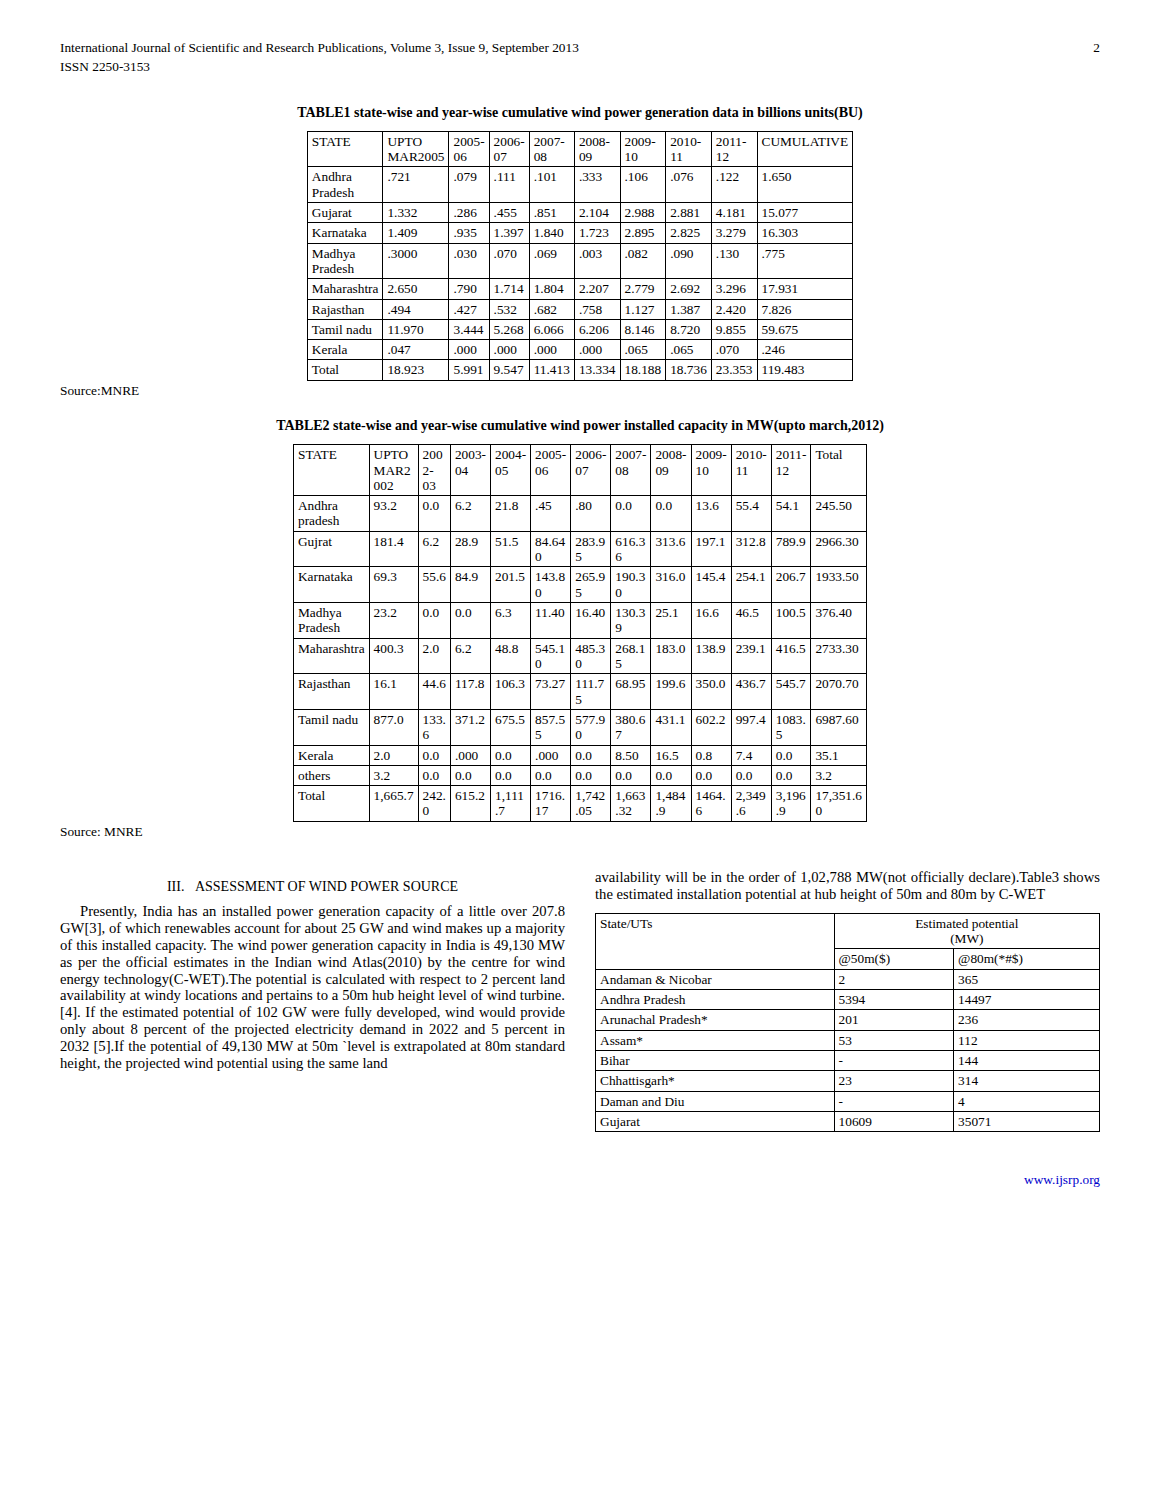International Journal of Scientific and Research Publications, Volume 3, Issue 9, September 2013 2
ISSN 2250-3153
TABLE1 state-wise and year-wise cumulative wind power generation data in billions units(BU)
| STATE | UPTO MAR2005 | 2005- 06 | 2006- 07 | 2007- 08 | 2008- 09 | 2009- 10 | 2010- 11 | 2011- 12 | CUMULATIVE |
| Andhra Pradesh | .721 | .079 | .111 | .101 | .333 | .106 | .076 | .122 | 1.650 |
| Gujarat | 1.332 | .286 | .455 | .851 | 2.104 | 2.988 | 2.881 | 4.181 | 15.077 |
| Karnataka | 1.409 | .935 | 1.397 | 1.840 | 1.723 | 2.895 | 2.825 | 3.279 | 16.303 |
| Madhya Pradesh | .3000 | .030 | .070 | .069 | .003 | .082 | .090 | .130 | .775 |
| Maharashtra | 2.650 | .790 | 1.714 | 1.804 | 2.207 | 2.779 | 2.692 | 3.296 | 17.931 |
| Rajasthan | .494 | .427 | .532 | .682 | .758 | 1.127 | 1.387 | 2.420 | 7.826 |
| Tamil nadu | 11.970 | 3.444 | 5.268 | 6.066 | 6.206 | 8.146 | 8.720 | 9.855 | 59.675 |
| Kerala | .047 | .000 | .000 | .000 | .000 | .065 | .065 | .070 | .246 |
| Total | 18.923 | 5.991 | 9.547 | 11.413 | 13.334 | 18.188 | 18.736 | 23.353 | 119.483 |
Source:MNRE
TABLE2 state-wise and year-wise cumulative wind power installed capacity in MW(upto march,2012)
| STATE | UPTO MAR2 002 | 200 2- 03 | 2003- 04 | 2004- 05 | 2005- 06 | 2006- 07 | 2007- 08 | 2008- 09 | 2009- 10 | 2010- 11 | 2011- 12 | Total |
| Andhra pradesh | 93.2 | 0.0 | 6.2 | 21.8 | .45 | .80 | 0.0 | 0.0 | 13.6 | 55.4 | 54.1 | 245.50 |
| Gujrat | 181.4 | 6.2 | 28.9 | 51.5 | 84.64 0 | 283.9 5 | 616.3 6 | 313.6 | 197.1 | 312.8 | 789.9 | 2966.30 |
| Karnataka | 69.3 | 55.6 | 84.9 | 201.5 | 143.8 0 | 265.9 5 | 190.3 0 | 316.0 | 145.4 | 254.1 | 206.7 | 1933.50 |
| Madhya Pradesh | 23.2 | 0.0 | 0.0 | 6.3 | 11.40 | 16.40 | 130.3 9 | 25.1 | 16.6 | 46.5 | 100.5 | 376.40 |
| Maharashtra | 400.3 | 2.0 | 6.2 | 48.8 | 545.1 0 | 485.3 0 | 268.1 5 | 183.0 | 138.9 | 239.1 | 416.5 | 2733.30 |
| Rajasthan | 16.1 | 44.6 | 117.8 | 106.3 | 73.27 | 111.7 5 | 68.95 | 199.6 | 350.0 | 436.7 | 545.7 | 2070.70 |
| Tamil nadu | 877.0 | 133. 6 | 371.2 | 675.5 | 857.5 5 | 577.9 0 | 380.6 7 | 431.1 | 602.2 | 997.4 | 1083. 5 | 6987.60 |
| Kerala | 2.0 | 0.0 | .000 | 0.0 | .000 | 0.0 | 8.50 | 16.5 | 0.8 | 7.4 | 0.0 | 35.1 |
| others | 3.2 | 0.0 | 0.0 | 0.0 | 0.0 | 0.0 | 0.0 | 0.0 | 0.0 | 0.0 | 0.0 | 3.2 |
| Total | 1,665.7 | 242. 0 | 615.2 | 1,111 .7 | 1716. 17 | 1,742 .05 | 1,663 .32 | 1,484 .9 | 1464. 6 | 2,349 .6 | 3,196 .9 | 17,351.6 0 |
Source: MNRE
III. ASSESSMENT OF WIND POWER SOURCE
Presently, India has an installed power generation capacity of a little over 207.8 GW[3], of which renewables account for about 25 GW and wind makes up a majority of this installed capacity. The wind power generation capacity in India is 49,130 MW as per the official estimates in the Indian wind Atlas(2010) by the centre for wind energy technology(C-WET).The potential is calculated with respect to 2 percent land availability at windy locations and pertains to a 50m hub height level of wind turbine.[4]. If the estimated potential of 102 GW were fully developed, wind would provide only about 8 percent of the projected electricity demand in 2022 and 5 percent in 2032 [5].If the potential of 49,130 MW at 50m `level is extrapolated at 80m standard height, the projected wind potential using the same land
availability will be in the order of 1,02,788 MW(not officially declare).Table3 shows the estimated installation potential at hub height of 50m and 80m by C-WET
| State/UTs | Estimated potential (MW) |
| @50m($) | @80m(*#$) |
| Andaman & Nicobar | 2 | 365 |
| Andhra Pradesh | 5394 | 14497 |
| Arunachal Pradesh* | 201 | 236 |
| Assam* | 53 | 112 |
| Bihar | - | 144 |
| Chhattisgarh* | 23 | 314 |
| Daman and Diu | - | 4 |
| Gujarat | 10609 | 35071 |
www.ijsrp.org